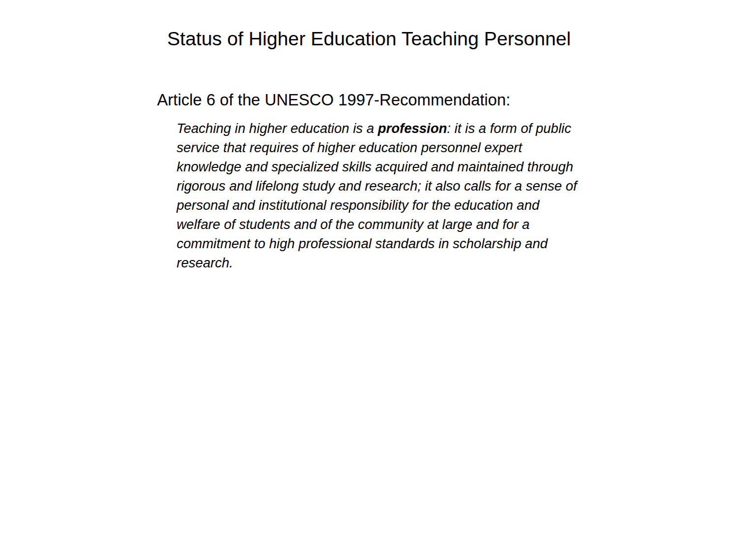Status of Higher Education Teaching Personnel
Article 6 of the UNESCO 1997-Recommendation:
Teaching in higher education is a profession: it is a form of public service that requires of higher education personnel expert knowledge and specialized skills acquired and maintained through rigorous and lifelong study and research; it also calls for a sense of personal and institutional responsibility for the education and welfare of students and of the community at large and for a commitment to high professional standards in scholarship and research.